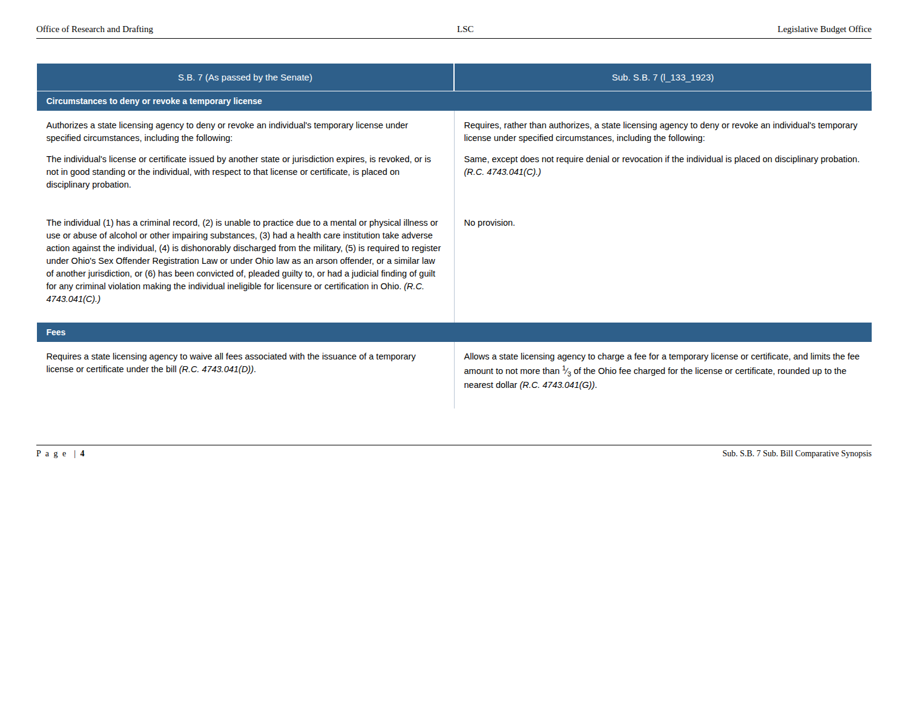Office of Research and Drafting
LSC
Legislative Budget Office
| S.B. 7 (As passed by the Senate) | Sub. S.B. 7 (l_133_1923) |
| --- | --- |
| Circumstances to deny or revoke a temporary license |
| Authorizes a state licensing agency to deny or revoke an individual's temporary license under specified circumstances, including the following: The individual's license or certificate issued by another state or jurisdiction expires, is revoked, or is not in good standing or the individual, with respect to that license or certificate, is placed on disciplinary probation. | Requires, rather than authorizes, a state licensing agency to deny or revoke an individual's temporary license under specified circumstances, including the following: Same, except does not require denial or revocation if the individual is placed on disciplinary probation. (R.C. 4743.041(C).) |
| The individual (1) has a criminal record, (2) is unable to practice due to a mental or physical illness or use or abuse of alcohol or other impairing substances, (3) had a health care institution take adverse action against the individual, (4) is dishonorably discharged from the military, (5) is required to register under Ohio's Sex Offender Registration Law or under Ohio law as an arson offender, or a similar law of another jurisdiction, or (6) has been convicted of, pleaded guilty to, or had a judicial finding of guilt for any criminal violation making the individual ineligible for licensure or certification in Ohio. (R.C. 4743.041(C).) | No provision. |
| Fees |
| Requires a state licensing agency to waive all fees associated with the issuance of a temporary license or certificate under the bill (R.C. 4743.041(D)) . | Allows a state licensing agency to charge a fee for a temporary license or certificate, and limits the fee amount to not more than 1 ⁄ 3 of the Ohio fee charged for the license or certificate, rounded up to the nearest dollar (R.C. 4743.041(G)) . |
P a g e | 4
Sub. S.B. 7 Sub. Bill Comparative Synopsis